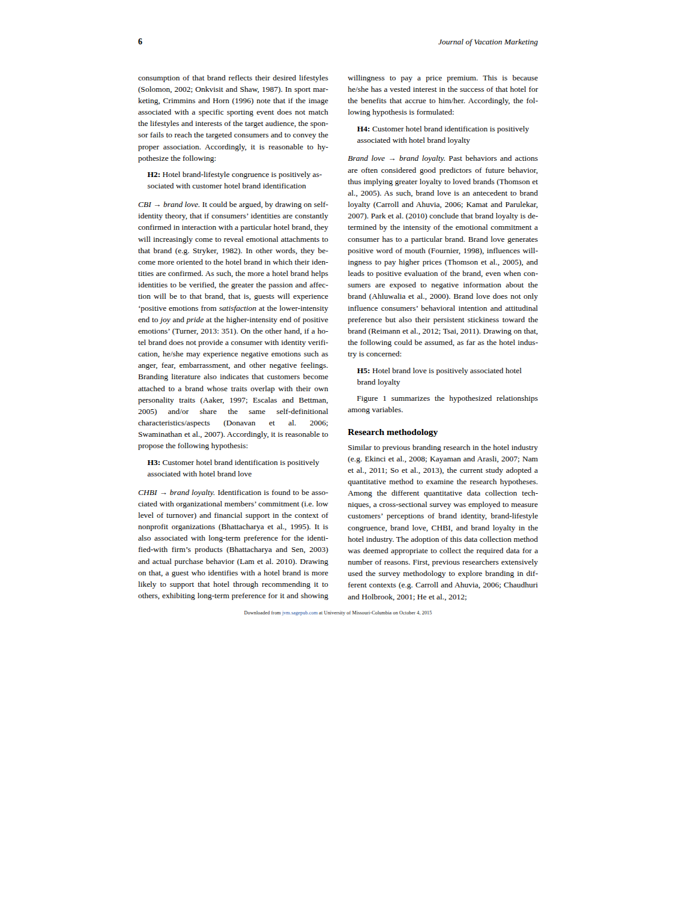6
Journal of Vacation Marketing
consumption of that brand reflects their desired lifestyles (Solomon, 2002; Onkvisit and Shaw, 1987). In sport marketing, Crimmins and Horn (1996) note that if the image associated with a specific sporting event does not match the lifestyles and interests of the target audience, the sponsor fails to reach the targeted consumers and to convey the proper association. Accordingly, it is reasonable to hypothesize the following:
H2: Hotel brand-lifestyle congruence is positively associated with customer hotel brand identification
CBI → brand love. It could be argued, by drawing on self-identity theory, that if consumers’ identities are constantly confirmed in interaction with a particular hotel brand, they will increasingly come to reveal emotional attachments to that brand (e.g. Stryker, 1982). In other words, they become more oriented to the hotel brand in which their identities are confirmed. As such, the more a hotel brand helps identities to be verified, the greater the passion and affection will be to that brand, that is, guests will experience ‘positive emotions from satisfaction at the lower-intensity end to joy and pride at the higher-intensity end of positive emotions’ (Turner, 2013: 351). On the other hand, if a hotel brand does not provide a consumer with identity verification, he/she may experience negative emotions such as anger, fear, embarrassment, and other negative feelings. Branding literature also indicates that customers become attached to a brand whose traits overlap with their own personality traits (Aaker, 1997; Escalas and Bettman, 2005) and/or share the same self-definitional characteristics/aspects (Donavan et al. 2006; Swaminathan et al., 2007). Accordingly, it is reasonable to propose the following hypothesis:
H3: Customer hotel brand identification is positively associated with hotel brand love
CHBI → brand loyalty. Identification is found to be associated with organizational members’ commitment (i.e. low level of turnover) and financial support in the context of nonprofit organizations (Bhattacharya et al., 1995). It is also associated with long-term preference for the identified-with firm’s products (Bhattacharya and Sen, 2003) and actual purchase behavior (Lam et al. 2010). Drawing on that, a guest who identifies with a hotel brand is more likely to support that hotel through recommending it to others, exhibiting long-term preference for it and showing willingness to pay a price premium. This is because he/she has a vested interest in the success of that hotel for the benefits that accrue to him/her. Accordingly, the following hypothesis is formulated:
H4: Customer hotel brand identification is positively associated with hotel brand loyalty
Brand love → brand loyalty. Past behaviors and actions are often considered good predictors of future behavior, thus implying greater loyalty to loved brands (Thomson et al., 2005). As such, brand love is an antecedent to brand loyalty (Carroll and Ahuvia, 2006; Kamat and Parulekar, 2007). Park et al. (2010) conclude that brand loyalty is determined by the intensity of the emotional commitment a consumer has to a particular brand. Brand love generates positive word of mouth (Fournier, 1998), influences willingness to pay higher prices (Thomson et al., 2005), and leads to positive evaluation of the brand, even when consumers are exposed to negative information about the brand (Ahluwalia et al., 2000). Brand love does not only influence consumers’ behavioral intention and attitudinal preference but also their persistent stickiness toward the brand (Reimann et al., 2012; Tsai, 2011). Drawing on that, the following could be assumed, as far as the hotel industry is concerned:
H5: Hotel brand love is positively associated hotel brand loyalty
Figure 1 summarizes the hypothesized relationships among variables.
Research methodology
Similar to previous branding research in the hotel industry (e.g. Ekinci et al., 2008; Kayaman and Arasli, 2007; Nam et al., 2011; So et al., 2013), the current study adopted a quantitative method to examine the research hypotheses. Among the different quantitative data collection techniques, a cross-sectional survey was employed to measure customers’ perceptions of brand identity, brand-lifestyle congruence, brand love, CHBI, and brand loyalty in the hotel industry. The adoption of this data collection method was deemed appropriate to collect the required data for a number of reasons. First, previous researchers extensively used the survey methodology to explore branding in different contexts (e.g. Carroll and Ahuvia, 2006; Chaudhuri and Holbrook, 2001; He et al., 2012;
Downloaded from jvm.sagepub.com at University of Missouri-Columbia on October 4, 2015